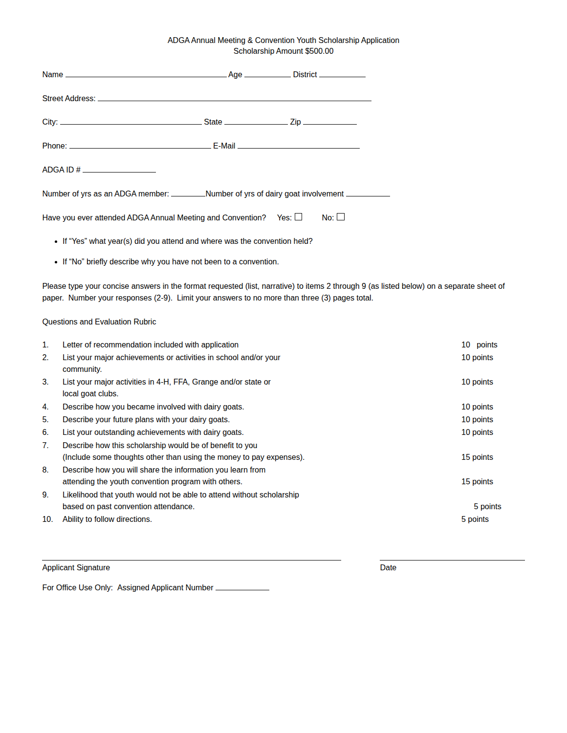ADGA Annual Meeting & Convention Youth Scholarship Application
Scholarship Amount $500.00
Name Age District
Street Address:
City: State Zip
Phone: E-Mail
ADGA ID #
Number of yrs as an ADGA member: Number of yrs of dairy goat involvement
Have you ever attended ADGA Annual Meeting and Convention? Yes: No:
If “Yes” what year(s) did you attend and where was the convention held?
If “No” briefly describe why you have not been to a convention.
Please type your concise answers in the format requested (list, narrative) to items 2 through 9 (as listed below) on a separate sheet of paper. Number your responses (2-9). Limit your answers to no more than three (3) pages total.
Questions and Evaluation Rubric
| 1. | Letter of recommendation included with application | 10 points |
| 2. | List your major achievements or activities in school and/or your community. | 10 points |
| 3. | List your major activities in 4-H, FFA, Grange and/or state or local goat clubs. | 10 points |
| 4. | Describe how you became involved with dairy goats. | 10 points |
| 5. | Describe your future plans with your dairy goats. | 10 points |
| 6. | List your outstanding achievements with dairy goats. | 10 points |
| 7. | Describe how this scholarship would be of benefit to you (Include some thoughts other than using the money to pay expenses). | 15 points |
| 8. | Describe how you will share the information you learn from attending the youth convention program with others. | 15 points |
| 9. | Likelihood that youth would not be able to attend without scholarship based on past convention attendance. | 5 points |
| 10. | Ability to follow directions. | 5 points |
Applicant Signature
Date
For Office Use Only: Assigned Applicant Number